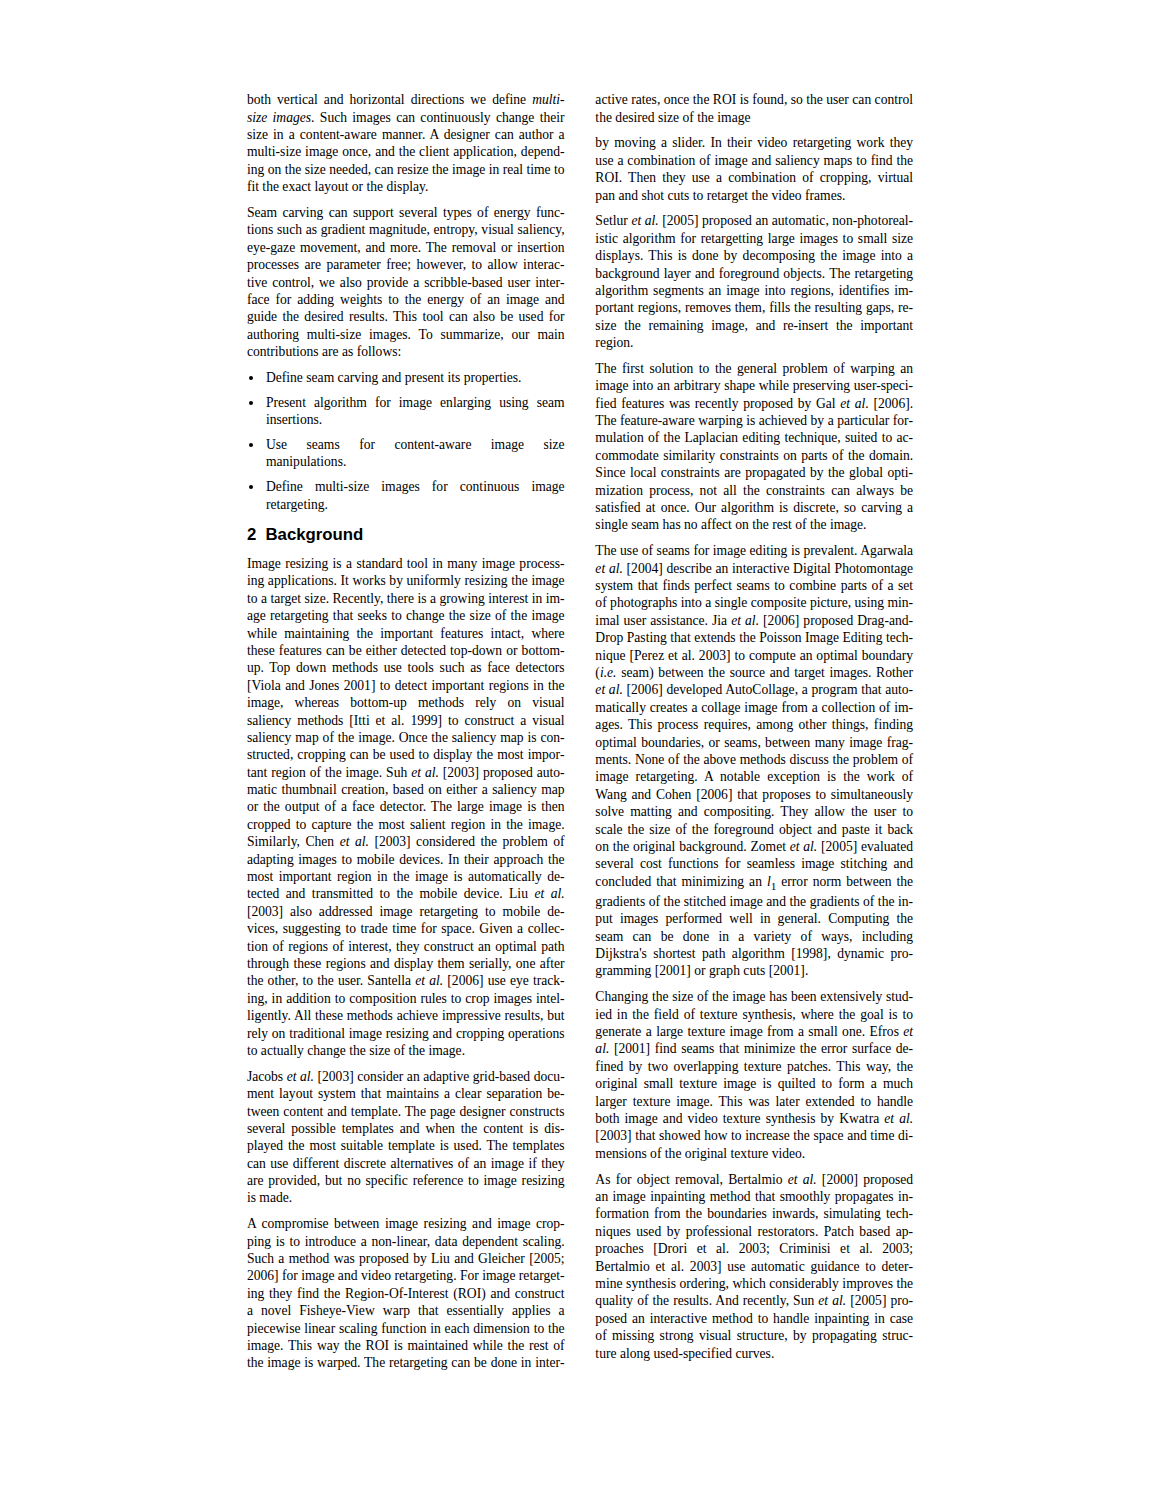both vertical and horizontal directions we define multi-size images. Such images can continuously change their size in a content-aware manner. A designer can author a multi-size image once, and the client application, depending on the size needed, can resize the image in real time to fit the exact layout or the display.
Seam carving can support several types of energy functions such as gradient magnitude, entropy, visual saliency, eye-gaze movement, and more. The removal or insertion processes are parameter free; however, to allow interactive control, we also provide a scribble-based user interface for adding weights to the energy of an image and guide the desired results. This tool can also be used for authoring multi-size images. To summarize, our main contributions are as follows:
Define seam carving and present its properties.
Present algorithm for image enlarging using seam insertions.
Use seams for content-aware image size manipulations.
Define multi-size images for continuous image retargeting.
2 Background
Image resizing is a standard tool in many image processing applications. It works by uniformly resizing the image to a target size. Recently, there is a growing interest in image retargeting that seeks to change the size of the image while maintaining the important features intact, where these features can be either detected top-down or bottom-up. Top down methods use tools such as face detectors [Viola and Jones 2001] to detect important regions in the image, whereas bottom-up methods rely on visual saliency methods [Itti et al. 1999] to construct a visual saliency map of the image. Once the saliency map is constructed, cropping can be used to display the most important region of the image. Suh et al. [2003] proposed automatic thumbnail creation, based on either a saliency map or the output of a face detector. The large image is then cropped to capture the most salient region in the image. Similarly, Chen et al. [2003] considered the problem of adapting images to mobile devices. In their approach the most important region in the image is automatically detected and transmitted to the mobile device. Liu et al. [2003] also addressed image retargeting to mobile devices, suggesting to trade time for space. Given a collection of regions of interest, they construct an optimal path through these regions and display them serially, one after the other, to the user. Santella et al. [2006] use eye tracking, in addition to composition rules to crop images intelligently. All these methods achieve impressive results, but rely on traditional image resizing and cropping operations to actually change the size of the image.
Jacobs et al. [2003] consider an adaptive grid-based document layout system that maintains a clear separation between content and template. The page designer constructs several possible templates and when the content is displayed the most suitable template is used. The templates can use different discrete alternatives of an image if they are provided, but no specific reference to image resizing is made.
A compromise between image resizing and image cropping is to introduce a non-linear, data dependent scaling. Such a method was proposed by Liu and Gleicher [2005; 2006] for image and video retargeting. For image retargeting they find the Region-Of-Interest (ROI) and construct a novel Fisheye-View warp that essentially applies a piecewise linear scaling function in each dimension to the image. This way the ROI is maintained while the rest of the image is warped. The retargeting can be done in interactive rates, once the ROI is found, so the user can control the desired size of the image
by moving a slider. In their video retargeting work they use a combination of image and saliency maps to find the ROI. Then they use a combination of cropping, virtual pan and shot cuts to retarget the video frames.
Setlur et al. [2005] proposed an automatic, non-photorealistic algorithm for retargetting large images to small size displays. This is done by decomposing the image into a background layer and foreground objects. The retargeting algorithm segments an image into regions, identifies important regions, removes them, fills the resulting gaps, resize the remaining image, and re-insert the important region.
The first solution to the general problem of warping an image into an arbitrary shape while preserving user-specified features was recently proposed by Gal et al. [2006]. The feature-aware warping is achieved by a particular formulation of the Laplacian editing technique, suited to accommodate similarity constraints on parts of the domain. Since local constraints are propagated by the global optimization process, not all the constraints can always be satisfied at once. Our algorithm is discrete, so carving a single seam has no affect on the rest of the image.
The use of seams for image editing is prevalent. Agarwala et al. [2004] describe an interactive Digital Photomontage system that finds perfect seams to combine parts of a set of photographs into a single composite picture, using minimal user assistance. Jia et al. [2006] proposed Drag-and-Drop Pasting that extends the Poisson Image Editing technique [Perez et al. 2003] to compute an optimal boundary (i.e. seam) between the source and target images. Rother et al. [2006] developed AutoCollage, a program that automatically creates a collage image from a collection of images. This process requires, among other things, finding optimal boundaries, or seams, between many image fragments. None of the above methods discuss the problem of image retargeting. A notable exception is the work of Wang and Cohen [2006] that proposes to simultaneously solve matting and compositing. They allow the user to scale the size of the foreground object and paste it back on the original background. Zomet et al. [2005] evaluated several cost functions for seamless image stitching and concluded that minimizing an l1 error norm between the gradients of the stitched image and the gradients of the input images performed well in general. Computing the seam can be done in a variety of ways, including Dijkstra's shortest path algorithm [1998], dynamic programming [2001] or graph cuts [2001].
Changing the size of the image has been extensively studied in the field of texture synthesis, where the goal is to generate a large texture image from a small one. Efros et al. [2001] find seams that minimize the error surface defined by two overlapping texture patches. This way, the original small texture image is quilted to form a much larger texture image. This was later extended to handle both image and video texture synthesis by Kwatra et al. [2003] that showed how to increase the space and time dimensions of the original texture video.
As for object removal, Bertalmio et al. [2000] proposed an image inpainting method that smoothly propagates information from the boundaries inwards, simulating techniques used by professional restorators. Patch based approaches [Drori et al. 2003; Criminisi et al. 2003; Bertalmio et al. 2003] use automatic guidance to determine synthesis ordering, which considerably improves the quality of the results. And recently, Sun et al. [2005] proposed an interactive method to handle inpainting in case of missing strong visual structure, by propagating structure along used-specified curves.